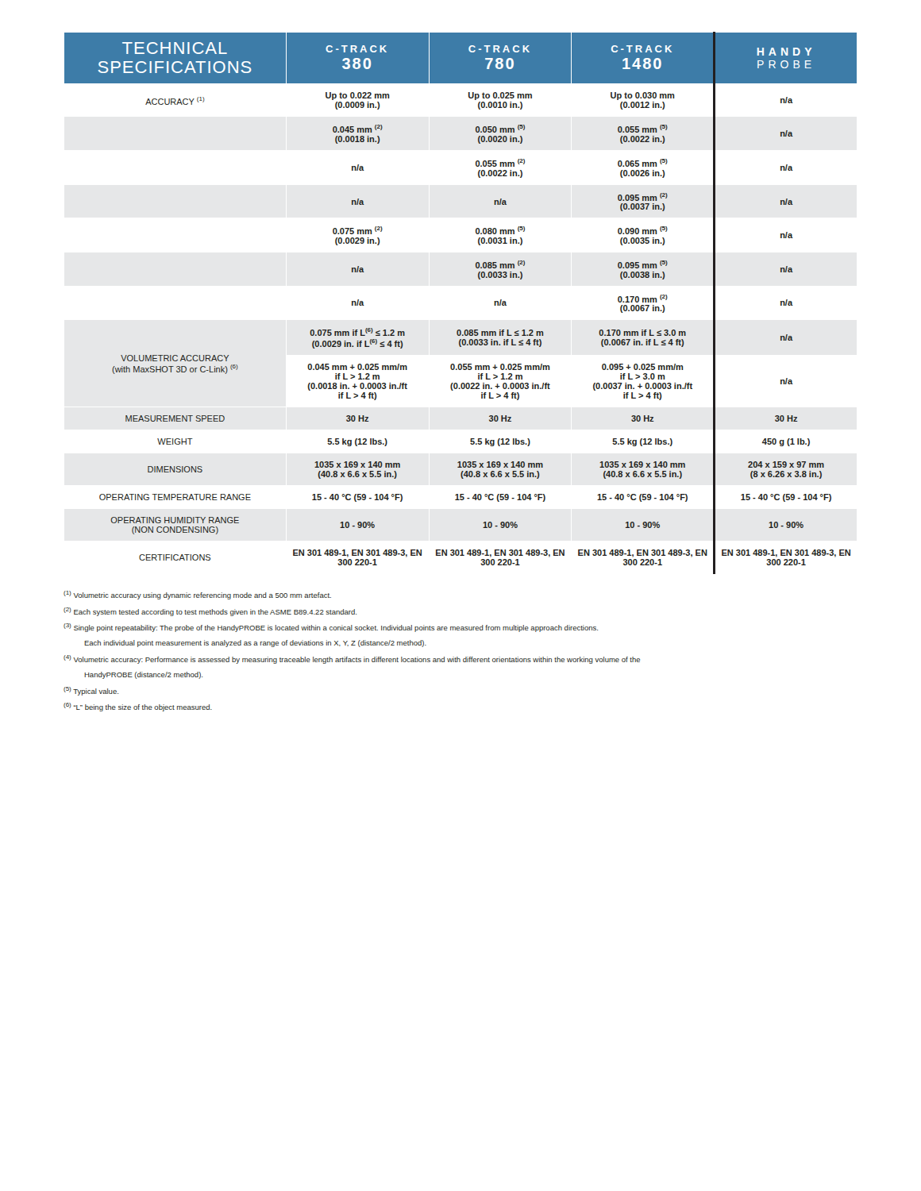| TECHNICAL SPECIFICATIONS | C-TRACK 380 | C-TRACK 780 | C-TRACK 1480 | HANDY PROBE |
| --- | --- | --- | --- | --- |
| ACCURACY (1) | Up to 0.022 mm (0.0009 in.) | Up to 0.025 mm (0.0010 in.) | Up to 0.030 mm (0.0012 in.) | n/a |
| | 0.045 mm (2) (0.0018 in.) | 0.050 mm (5) (0.0020 in.) | 0.055 mm (5) (0.0022 in.) | n/a |
| | n/a | 0.055 mm (2) (0.0022 in.) | 0.065 mm (5) (0.0026 in.) | n/a |
| | n/a | n/a | 0.095 mm (2) (0.0037 in.) | n/a |
| | 0.075 mm (2) (0.0029 in.) | 0.080 mm (5) (0.0031 in.) | 0.090 mm (5) (0.0035 in.) | n/a |
| | n/a | 0.085 mm (2) (0.0033 in.) | 0.095 mm (5) (0.0038 in.) | n/a |
| | n/a | n/a | 0.170 mm (2) (0.0067 in.) | n/a |
| VOLUMETRIC ACCURACY (with MaxSHOT 3D or C-Link) (6) | 0.075 mm if L (6) ≤ 1.2 m (0.0029 in. if L (6) ≤ 4 ft) | 0.085 mm if L ≤ 1.2 m (0.0033 in. if L ≤ 4 ft) | 0.170 mm if L ≤ 3.0 m (0.0067 in. if L ≤ 4 ft) | n/a |
| 0.045 mm + 0.025 mm/m if L > 1.2 m (0.0018 in. + 0.0003 in./ft if L > 4 ft) | 0.055 mm + 0.025 mm/m if L > 1.2 m (0.0022 in. + 0.0003 in./ft if L > 4 ft) | 0.095 + 0.025 mm/m if L > 3.0 m (0.0037 in. + 0.0003 in./ft if L > 4 ft) | n/a |
| MEASUREMENT SPEED | 30 Hz | 30 Hz | 30 Hz | 30 Hz |
| WEIGHT | 5.5 kg (12 lbs.) | 5.5 kg (12 lbs.) | 5.5 kg (12 lbs.) | 450 g (1 lb.) |
| DIMENSIONS | 1035 x 169 x 140 mm (40.8 x 6.6 x 5.5 in.) | 1035 x 169 x 140 mm (40.8 x 6.6 x 5.5 in.) | 1035 x 169 x 140 mm (40.8 x 6.6 x 5.5 in.) | 204 x 159 x 97 mm (8 x 6.26 x 3.8 in.) |
| OPERATING TEMPERATURE RANGE | 15 - 40 °C (59 - 104 °F) | 15 - 40 °C (59 - 104 °F) | 15 - 40 °C (59 - 104 °F) | 15 - 40 °C (59 - 104 °F) |
| OPERATING HUMIDITY RANGE (NON CONDENSING) | 10 - 90% | 10 - 90% | 10 - 90% | 10 - 90% |
| CERTIFICATIONS | EN 301 489-1, EN 301 489-3, EN 300 220-1 | EN 301 489-1, EN 301 489-3, EN 300 220-1 | EN 301 489-1, EN 301 489-3, EN 300 220-1 | EN 301 489-1, EN 301 489-3, EN 300 220-1 |
(1) Volumetric accuracy using dynamic referencing mode and a 500 mm artefact.
(2) Each system tested according to test methods given in the ASME B89.4.22 standard.
(3) Single point repeatability: The probe of the HandyPROBE is located within a conical socket. Individual points are measured from multiple approach directions.
Each individual point measurement is analyzed as a range of deviations in X, Y, Z (distance/2 method).
(4) Volumetric accuracy: Performance is assessed by measuring traceable length artifacts in different locations and with different orientations within the working volume of the
HandyPROBE (distance/2 method).
(5) Typical value.
(6) “L” being the size of the object measured.